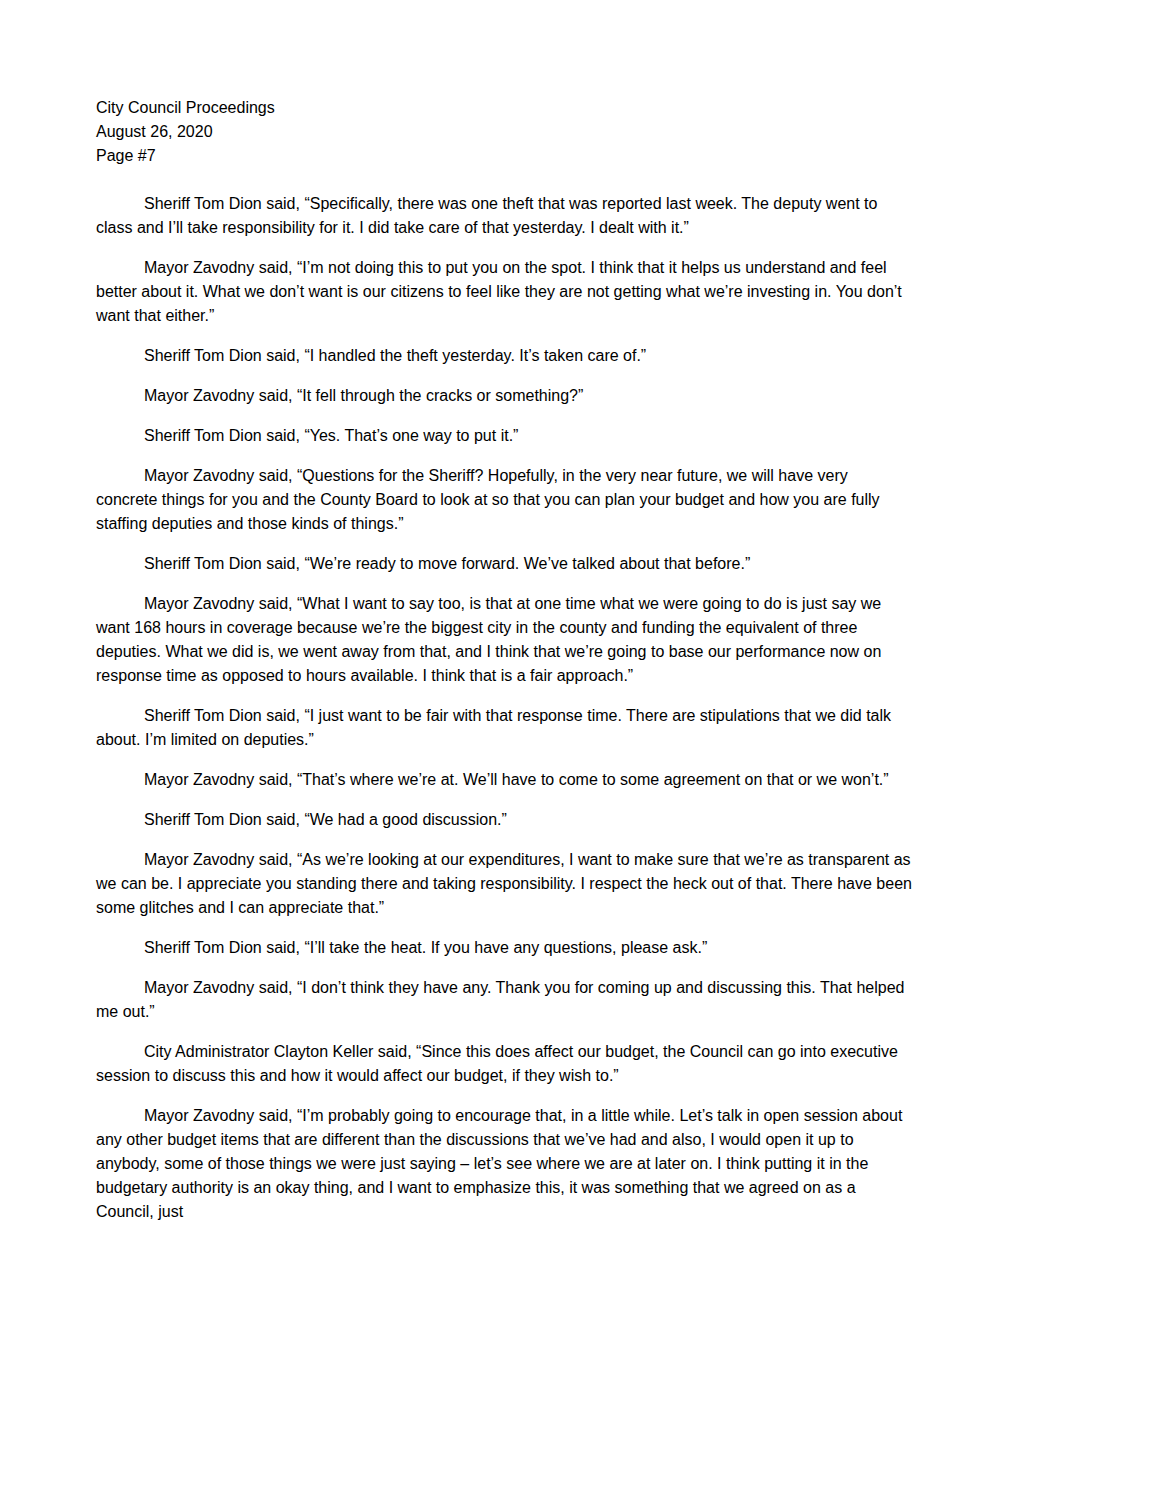City Council Proceedings
August 26, 2020
Page #7
Sheriff Tom Dion said, “Specifically, there was one theft that was reported last week. The deputy went to class and I’ll take responsibility for it. I did take care of that yesterday. I dealt with it.”
Mayor Zavodny said, “I’m not doing this to put you on the spot. I think that it helps us understand and feel better about it. What we don’t want is our citizens to feel like they are not getting what we’re investing in. You don’t want that either.”
Sheriff Tom Dion said, “I handled the theft yesterday. It’s taken care of.”
Mayor Zavodny said, “It fell through the cracks or something?”
Sheriff Tom Dion said, “Yes. That’s one way to put it.”
Mayor Zavodny said, “Questions for the Sheriff? Hopefully, in the very near future, we will have very concrete things for you and the County Board to look at so that you can plan your budget and how you are fully staffing deputies and those kinds of things.”
Sheriff Tom Dion said, “We’re ready to move forward. We’ve talked about that before.”
Mayor Zavodny said, “What I want to say too, is that at one time what we were going to do is just say we want 168 hours in coverage because we’re the biggest city in the county and funding the equivalent of three deputies. What we did is, we went away from that, and I think that we’re going to base our performance now on response time as opposed to hours available. I think that is a fair approach.”
Sheriff Tom Dion said, “I just want to be fair with that response time. There are stipulations that we did talk about. I’m limited on deputies.”
Mayor Zavodny said, “That’s where we’re at. We’ll have to come to some agreement on that or we won’t.”
Sheriff Tom Dion said, “We had a good discussion.”
Mayor Zavodny said, “As we’re looking at our expenditures, I want to make sure that we’re as transparent as we can be. I appreciate you standing there and taking responsibility. I respect the heck out of that. There have been some glitches and I can appreciate that.”
Sheriff Tom Dion said, “I’ll take the heat. If you have any questions, please ask.”
Mayor Zavodny said, “I don’t think they have any. Thank you for coming up and discussing this. That helped me out.”
City Administrator Clayton Keller said, “Since this does affect our budget, the Council can go into executive session to discuss this and how it would affect our budget, if they wish to.”
Mayor Zavodny said, “I’m probably going to encourage that, in a little while. Let’s talk in open session about any other budget items that are different than the discussions that we’ve had and also, I would open it up to anybody, some of those things we were just saying – let’s see where we are at later on. I think putting it in the budgetary authority is an okay thing, and I want to emphasize this, it was something that we agreed on as a Council, just